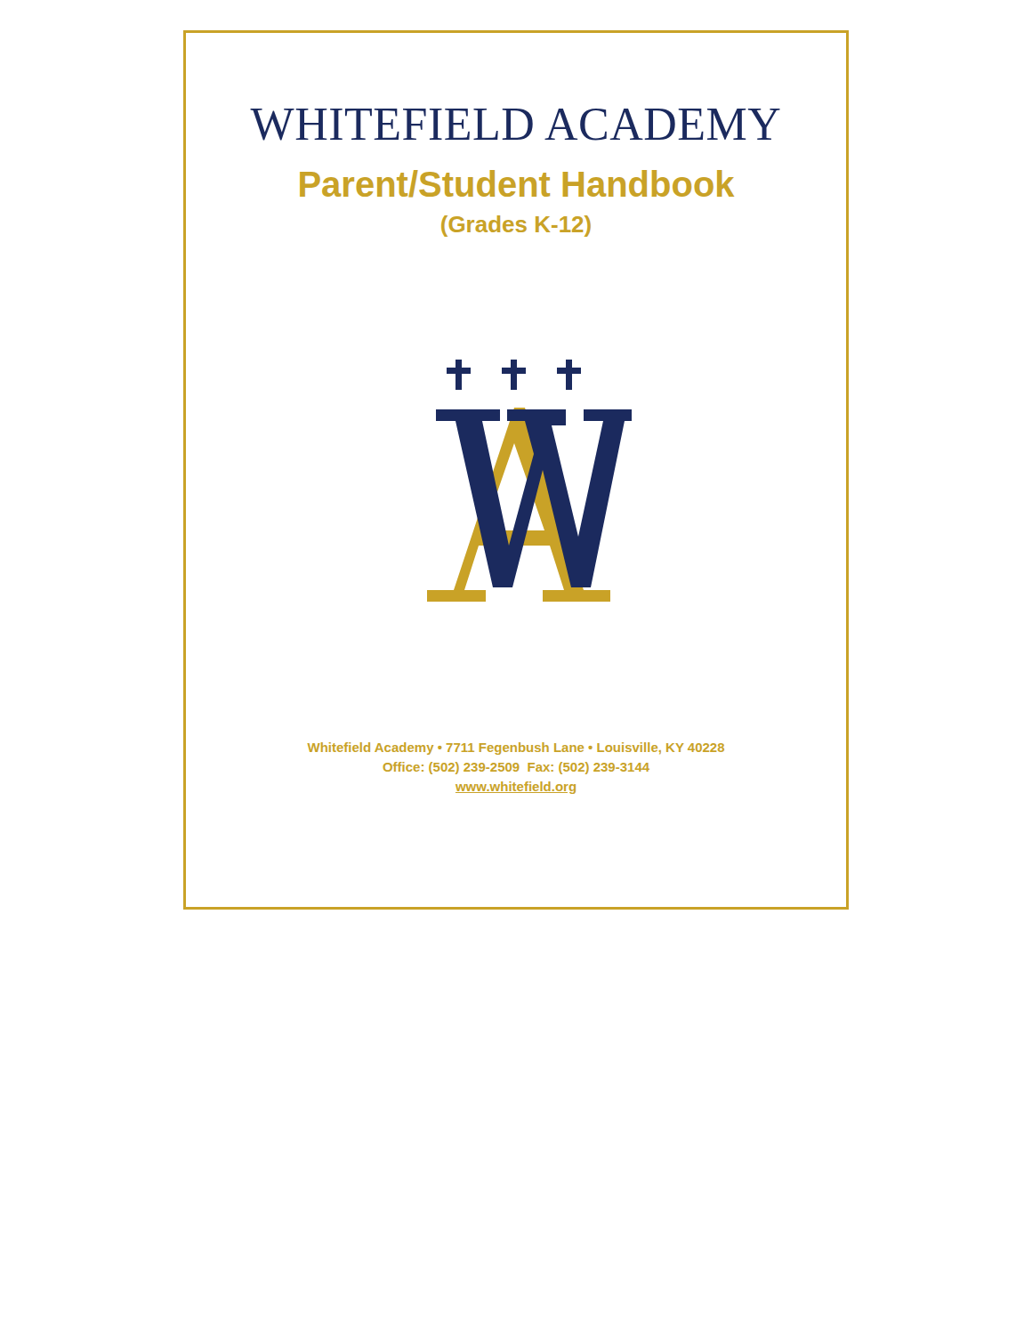WHITEFIELD ACADEMY
Parent/Student Handbook
(Grades K-12)
Whitefield Academy • 7711 Fegenbush Lane • Louisville, KY 40228
Office: (502) 239-2509 Fax: (502) 239-3144
www.whitefield.org